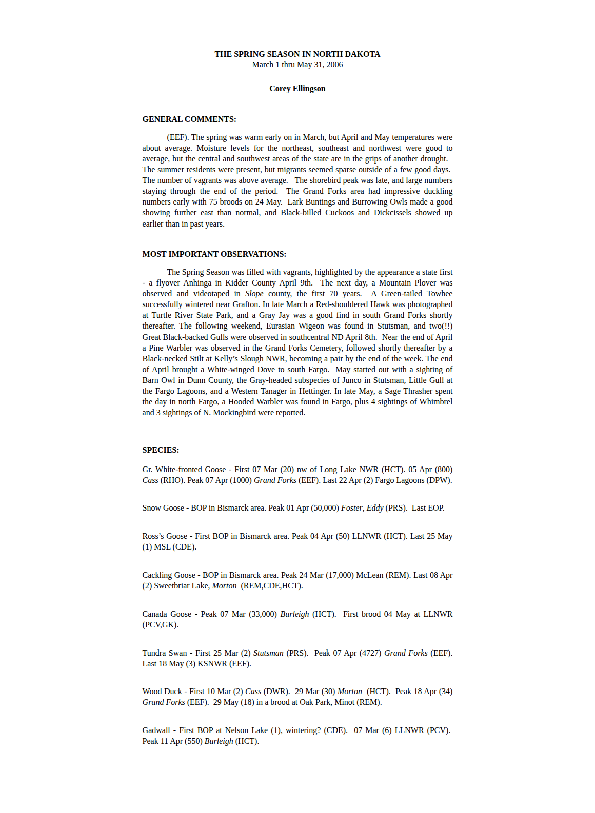THE SPRING SEASON IN NORTH DAKOTA
March 1 thru May 31, 2006
Corey Ellingson
General Comments:
(EEF). The spring was warm early on in March, but April and May temperatures were about average. Moisture levels for the northeast, southeast and northwest were good to average, but the central and southwest areas of the state are in the grips of another drought. The summer residents were present, but migrants seemed sparse outside of a few good days. The number of vagrants was above average. The shorebird peak was late, and large numbers staying through the end of the period. The Grand Forks area had impressive duckling numbers early with 75 broods on 24 May. Lark Buntings and Burrowing Owls made a good showing further east than normal, and Black-billed Cuckoos and Dickcissels showed up earlier than in past years.
Most Important Observations:
The Spring Season was filled with vagrants, highlighted by the appearance a state first - a flyover Anhinga in Kidder County April 9th. The next day, a Mountain Plover was observed and videotaped in Slope county, the first 70 years. A Green-tailed Towhee successfully wintered near Grafton. In late March a Red-shouldered Hawk was photographed at Turtle River State Park, and a Gray Jay was a good find in south Grand Forks shortly thereafter. The following weekend, Eurasian Wigeon was found in Stutsman, and two(!!) Great Black-backed Gulls were observed in southcentral ND April 8th. Near the end of April a Pine Warbler was observed in the Grand Forks Cemetery, followed shortly thereafter by a Black-necked Stilt at Kelly’s Slough NWR, becoming a pair by the end of the week. The end of April brought a White-winged Dove to south Fargo. May started out with a sighting of Barn Owl in Dunn County, the Gray-headed subspecies of Junco in Stutsman, Little Gull at the Fargo Lagoons, and a Western Tanager in Hettinger. In late May, a Sage Thrasher spent the day in north Fargo, a Hooded Warbler was found in Fargo, plus 4 sightings of Whimbrel and 3 sightings of N. Mockingbird were reported.
Species:
Gr. White-fronted Goose - First 07 Mar (20) nw of Long Lake NWR (HCT). 05 Apr (800) Cass (RHO). Peak 07 Apr (1000) Grand Forks (EEF). Last 22 Apr (2) Fargo Lagoons (DPW).
Snow Goose - BOP in Bismarck area. Peak 01 Apr (50,000) Foster, Eddy (PRS). Last EOP.
Ross’s Goose - First BOP in Bismarck area. Peak 04 Apr (50) LLNWR (HCT). Last 25 May (1) MSL (CDE).
Cackling Goose - BOP in Bismarck area. Peak 24 Mar (17,000) McLean (REM). Last 08 Apr (2) Sweetbriar Lake, Morton (REM,CDE,HCT).
Canada Goose - Peak 07 Mar (33,000) Burleigh (HCT). First brood 04 May at LLNWR (PCV,GK).
Tundra Swan - First 25 Mar (2) Stutsman (PRS). Peak 07 Apr (4727) Grand Forks (EEF). Last 18 May (3) KSNWR (EEF).
Wood Duck - First 10 Mar (2) Cass (DWR). 29 Mar (30) Morton (HCT). Peak 18 Apr (34) Grand Forks (EEF). 29 May (18) in a brood at Oak Park, Minot (REM).
Gadwall - First BOP at Nelson Lake (1), wintering? (CDE). 07 Mar (6) LLNWR (PCV). Peak 11 Apr (550) Burleigh (HCT).